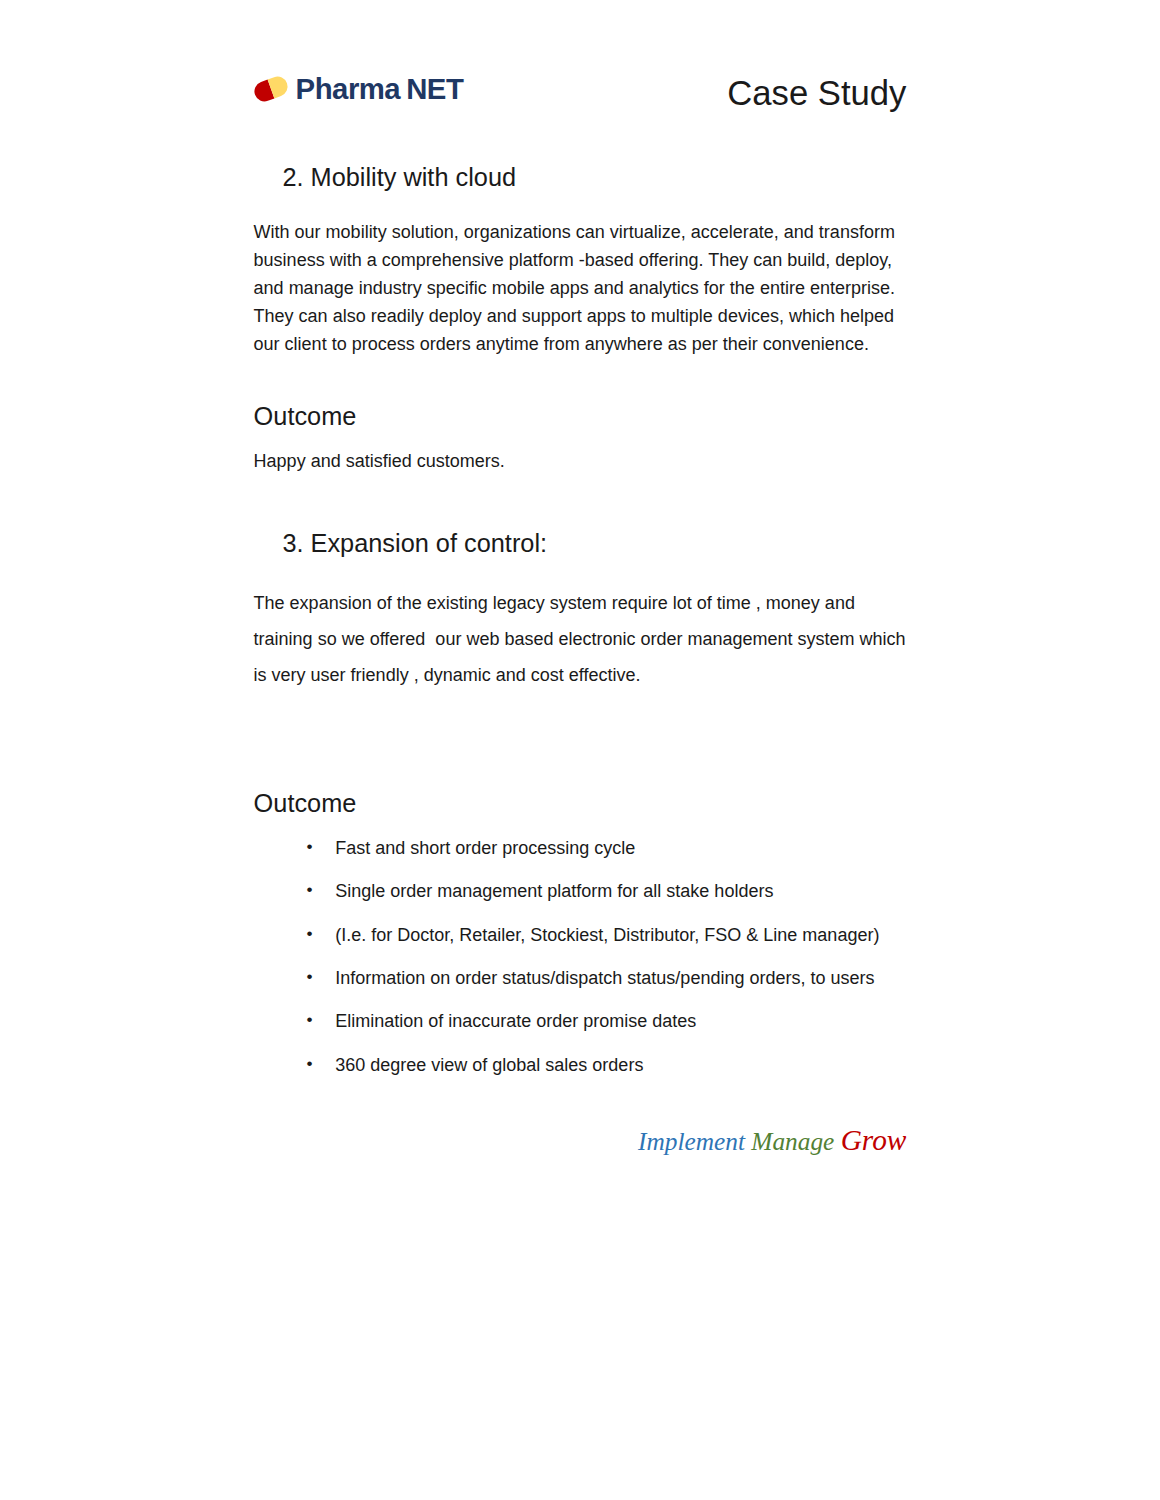Pharma NET
Case Study
2. Mobility with cloud
With our mobility solution, organizations can virtualize, accelerate, and transform business with a comprehensive platform -based offering. They can build, deploy, and manage industry specific mobile apps and analytics for the entire enterprise. They can also readily deploy and support apps to multiple devices, which helped our client to process orders anytime from anywhere as per their convenience.
Outcome
Happy and satisfied customers.
3. Expansion of control:
The expansion of the existing legacy system require lot of time , money and training so we offered our web based electronic order management system which is very user friendly , dynamic and cost effective.
Outcome
Fast and short order processing cycle
Single order management platform for all stake holders
(I.e. for Doctor, Retailer, Stockiest, Distributor, FSO & Line manager)
Information on order status/dispatch status/pending orders, to users
Elimination of inaccurate order promise dates
360 degree view of global sales orders
Implement Manage Grow